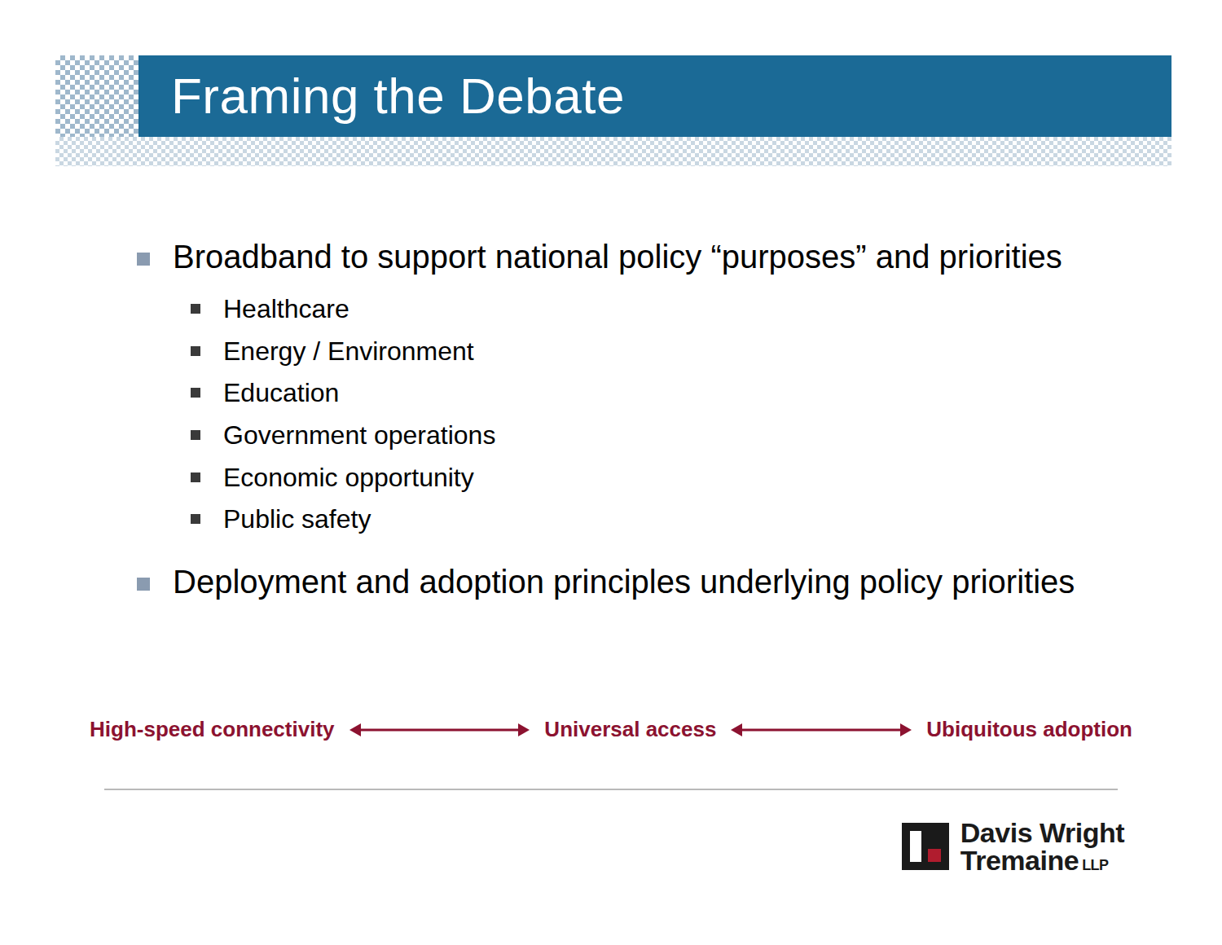Framing the Debate
Broadband to support national policy “purposes” and priorities
Healthcare
Energy / Environment
Education
Government operations
Economic opportunity
Public safety
Deployment and adoption principles underlying policy priorities
High-speed connectivity Universal access Ubiquitous adoption
Davis Wright
TremaineLLP